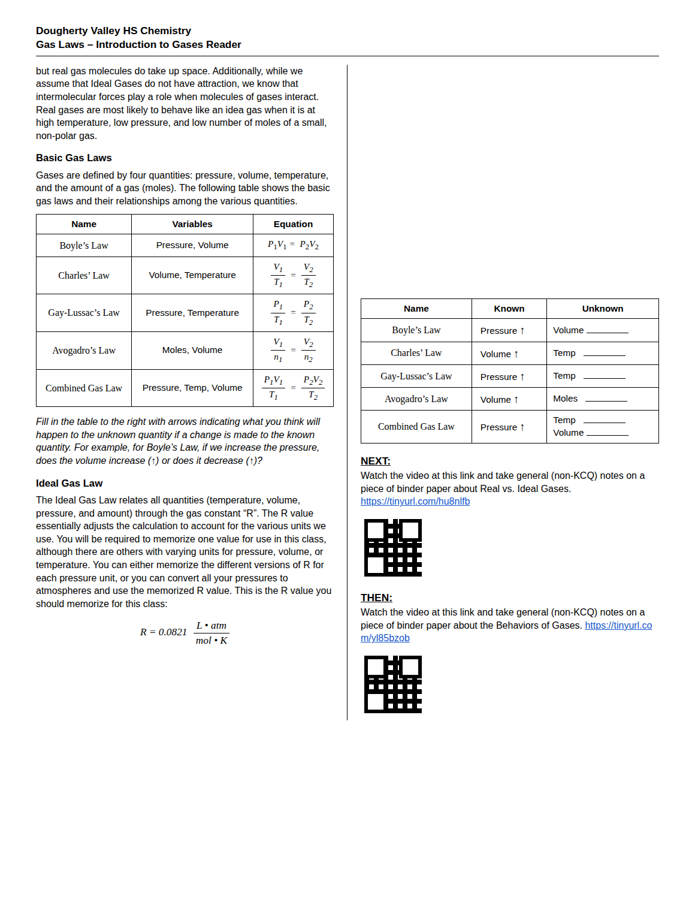Dougherty Valley HS Chemistry
Gas Laws – Introduction to Gases Reader
but real gas molecules do take up space. Additionally, while we assume that Ideal Gases do not have attraction, we know that intermolecular forces play a role when molecules of gases interact. Real gases are most likely to behave like an idea gas when it is at high temperature, low pressure, and low number of moles of a small, non-polar gas.
Basic Gas Laws
Gases are defined by four quantities: pressure, volume, temperature, and the amount of a gas (moles). The following table shows the basic gas laws and their relationships among the various quantities.
| Name | Variables | Equation |
| --- | --- | --- |
| Boyle’s Law | Pressure, Volume | P 1 V 1 = P 2 V 2 |
| Charles’ Law | Volume, Temperature | V 1 T 1 = V 2 T 2 |
| Gay-Lussac’s Law | Pressure, Temperature | P 1 T 1 = P 2 T 2 |
| Avogadro’s Law | Moles, Volume | V 1 n 1 = V 2 n 2 |
| Combined Gas Law | Pressure, Temp, Volume | P 1 V 1 T 1 = P 2 V 2 T 2 |
Fill in the table to the right with arrows indicating what you think will happen to the unknown quantity if a change is made to the known quantity. For example, for Boyle’s Law, if we increase the pressure, does the volume increase (↑) or does it decrease (↑)?
Ideal Gas Law
The Ideal Gas Law relates all quantities (temperature, volume, pressure, and amount) through the gas constant “R”. The R value essentially adjusts the calculation to account for the various units we use. You will be required to memorize one value for use in this class, although there are others with varying units for pressure, volume, or temperature. You can either memorize the different versions of R for each pressure unit, or you can convert all your pressures to atmospheres and use the memorized R value. This is the R value you should memorize for this class:
R = 0.0821 L • atm mol • K
| Name | Known | Unknown |
| --- | --- | --- |
| Boyle’s Law | Pressure | Volume |
| Charles’ Law | Volume | Temp |
| Gay-Lussac’s Law | Pressure | Temp |
| Avogadro’s Law | Volume | Moles |
| Combined Gas Law | Pressure | Temp Volume |
NEXT:
Watch the video at this link and take general (non-KCQ) notes on a piece of binder paper about Real vs. Ideal Gases.
https://tinyurl.com/hu8nlfb
THEN:
Watch the video at this link and take general (non-KCQ) notes on a piece of binder paper about the Behaviors of Gases. https://tinyurl.com/yl85bzob